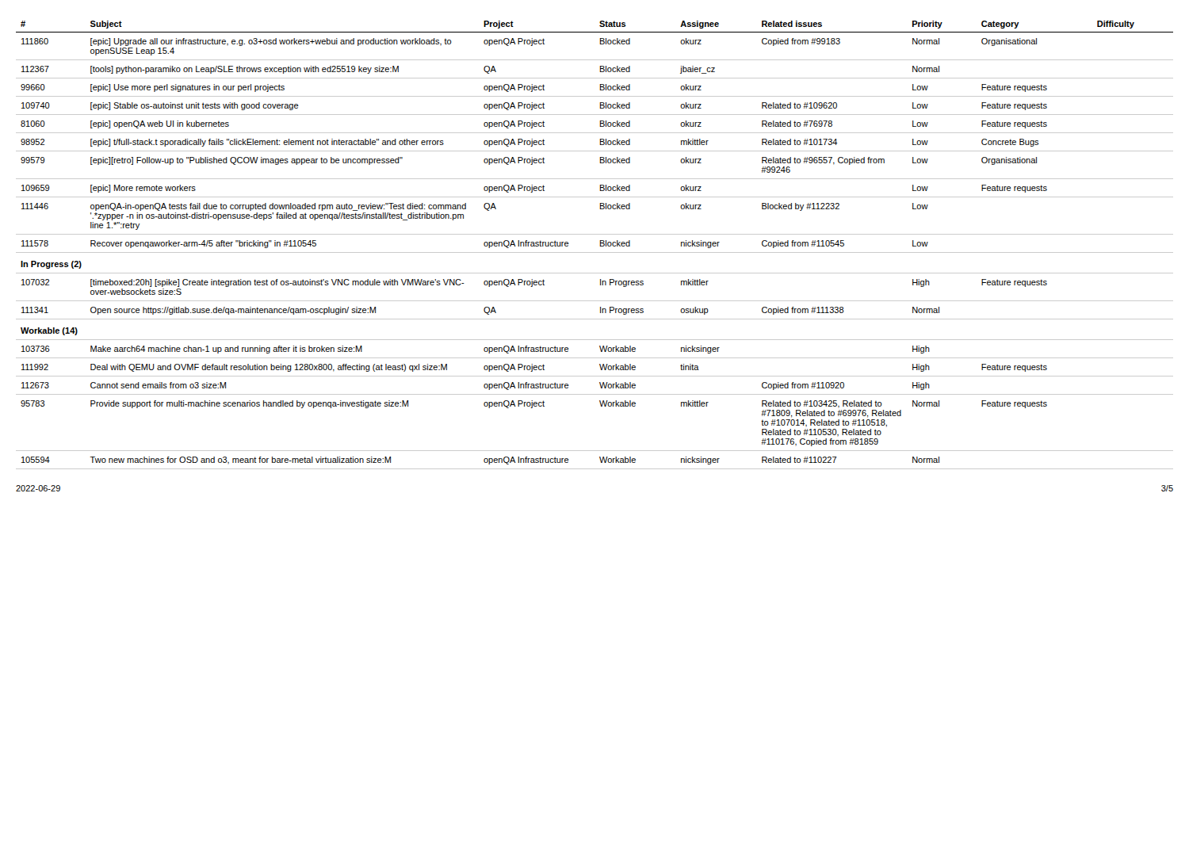| # | Subject | Project | Status | Assignee | Related issues | Priority | Category | Difficulty |
| --- | --- | --- | --- | --- | --- | --- | --- | --- |
| 111860 | [epic] Upgrade all our infrastructure, e.g. o3+osd workers+webui and production workloads, to openSUSE Leap 15.4 | openQA Project | Blocked | okurz | Copied from #99183 | Normal | Organisational | |
| 112367 | [tools] python-paramiko on Leap/SLE throws exception with ed25519 key size:M | QA | Blocked | jbaier_cz | | Normal | | |
| 99660 | [epic] Use more perl signatures in our perl projects | openQA Project | Blocked | okurz | | Low | Feature requests | |
| 109740 | [epic] Stable os-autoinst unit tests with good coverage | openQA Project | Blocked | okurz | Related to #109620 | Low | Feature requests | |
| 81060 | [epic] openQA web UI in kubernetes | openQA Project | Blocked | okurz | Related to #76978 | Low | Feature requests | |
| 98952 | [epic] t/full-stack.t sporadically fails "clickElement: element not interactable" and other errors | openQA Project | Blocked | mkittler | Related to #101734 | Low | Concrete Bugs | |
| 99579 | [epic][retro] Follow-up to "Published QCOW images appear to be uncompressed" | openQA Project | Blocked | okurz | Related to #96557, Copied from #99246 | Low | Organisational | |
| 109659 | [epic] More remote workers | openQA Project | Blocked | okurz | | Low | Feature requests | |
| 111446 | openQA-in-openQA tests fail due to corrupted downloaded rpm auto_review:"Test died: command '.*zypper -n in os-autoinst-distri-opensuse-deps' failed at openqa//tests/install/test_distribution.pm line 1.*":retry | QA | Blocked | okurz | Blocked by #112232 | Low | | |
| 111578 | Recover openqaworker-arm-4/5 after "bricking" in #110545 | openQA Infrastructure | Blocked | nicksinger | Copied from #110545 | Low | | |
| In Progress (2) |
| 107032 | [timeboxed:20h] [spike] Create integration test of os-autoinst's VNC module with VMWare's VNC-over-websockets size:S | openQA Project | In Progress | mkittler | | High | Feature requests | |
| 111341 | Open source https://gitlab.suse.de/qa-maintenance/qam-oscplugin/ size:M | QA | In Progress | osukup | Copied from #111338 | Normal | | |
| Workable (14) |
| 103736 | Make aarch64 machine chan-1 up and running after it is broken size:M | openQA Infrastructure | Workable | nicksinger | | High | | |
| 111992 | Deal with QEMU and OVMF default resolution being 1280x800, affecting (at least) qxl size:M | openQA Project | Workable | tinita | | High | Feature requests | |
| 112673 | Cannot send emails from o3 size:M | openQA Infrastructure | Workable | | Copied from #110920 | High | | |
| 95783 | Provide support for multi-machine scenarios handled by openqa-investigate size:M | openQA Project | Workable | mkittler | Related to #103425, Related to #71809, Related to #69976, Related to #107014, Related to #110518, Related to #110530, Related to #110176, Copied from #81859 | Normal | Feature requests | |
| 105594 | Two new machines for OSD and o3, meant for bare-metal virtualization size:M | openQA Infrastructure | Workable | nicksinger | Related to #110227 | Normal | | |
2022-06-29 3/5